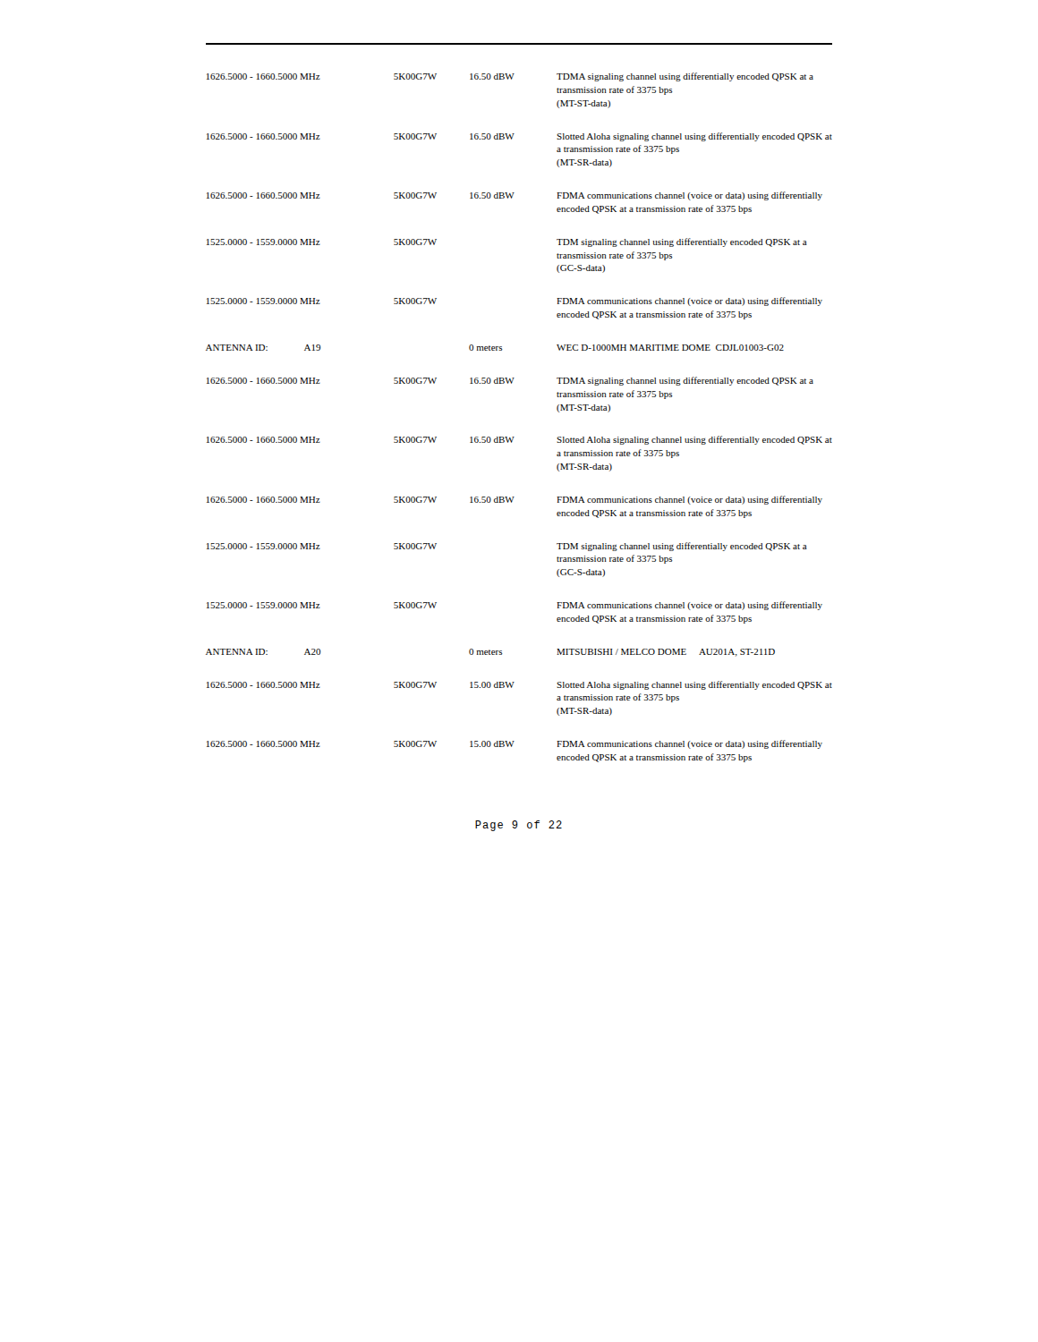| 1626.5000 - 1660.5000 MHz | 5K00G7W | 16.50 dBW | TDMA signaling channel using differentially encoded QPSK at a transmission rate of 3375 bps (MT-ST-data) |
| 1626.5000 - 1660.5000 MHz | 5K00G7W | 16.50 dBW | Slotted Aloha signaling channel using differentially encoded QPSK at a transmission rate of 3375 bps (MT-SR-data) |
| 1626.5000 - 1660.5000 MHz | 5K00G7W | 16.50 dBW | FDMA communications channel (voice or data) using differentially encoded QPSK at a transmission rate of 3375 bps |
| 1525.0000 - 1559.0000 MHz | 5K00G7W | | TDM signaling channel using differentially encoded QPSK at a transmission rate of 3375 bps (GC-S-data) |
| 1525.0000 - 1559.0000 MHz | 5K00G7W | | FDMA communications channel (voice or data) using differentially encoded QPSK at a transmission rate of 3375 bps |
| ANTENNA ID: A19 | 0 meters | WEC D-1000MH MARITIME DOME CDJL01003-G02 |
| 1626.5000 - 1660.5000 MHz | 5K00G7W | 16.50 dBW | TDMA signaling channel using differentially encoded QPSK at a transmission rate of 3375 bps (MT-ST-data) |
| 1626.5000 - 1660.5000 MHz | 5K00G7W | 16.50 dBW | Slotted Aloha signaling channel using differentially encoded QPSK at a transmission rate of 3375 bps (MT-SR-data) |
| 1626.5000 - 1660.5000 MHz | 5K00G7W | 16.50 dBW | FDMA communications channel (voice or data) using differentially encoded QPSK at a transmission rate of 3375 bps |
| 1525.0000 - 1559.0000 MHz | 5K00G7W | | TDM signaling channel using differentially encoded QPSK at a transmission rate of 3375 bps (GC-S-data) |
| 1525.0000 - 1559.0000 MHz | 5K00G7W | | FDMA communications channel (voice or data) using differentially encoded QPSK at a transmission rate of 3375 bps |
| ANTENNA ID: A20 | 0 meters | MITSUBISHI / MELCO DOME AU201A, ST-211D |
| 1626.5000 - 1660.5000 MHz | 5K00G7W | 15.00 dBW | Slotted Aloha signaling channel using differentially encoded QPSK at a transmission rate of 3375 bps (MT-SR-data) |
| 1626.5000 - 1660.5000 MHz | 5K00G7W | 15.00 dBW | FDMA communications channel (voice or data) using differentially encoded QPSK at a transmission rate of 3375 bps |
Page 9 of 22